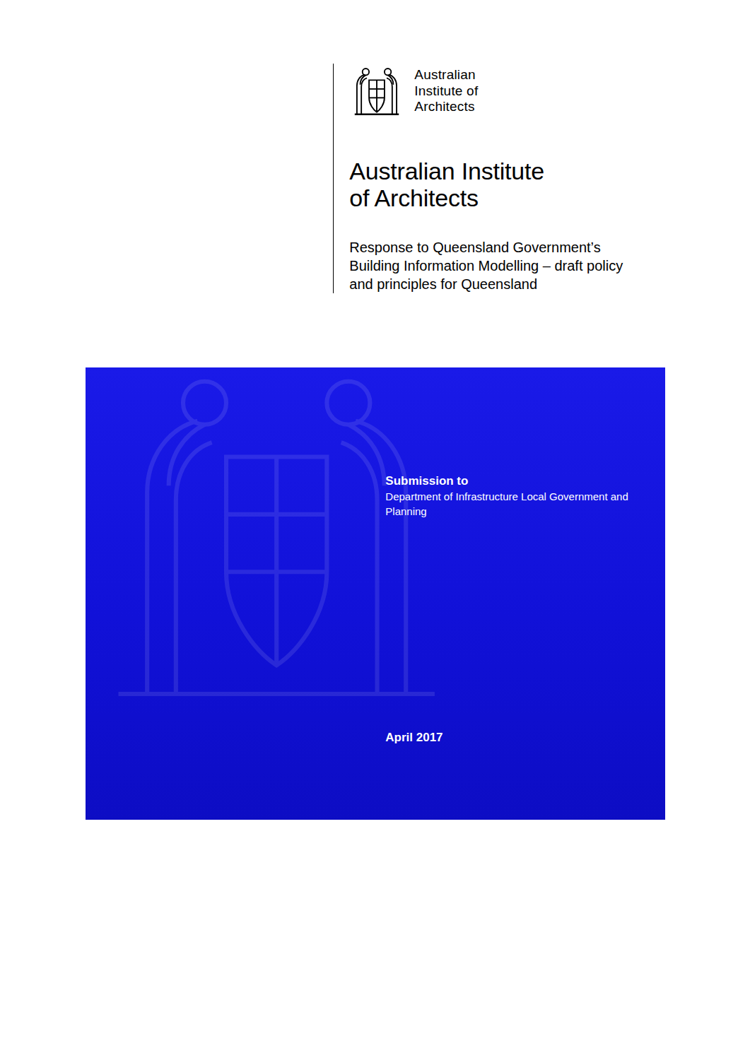Australian
Institute of
Architects
Australian Institute
of Architects
Response to Queensland Government’s Building Information Modelling – draft policy and principles for Queensland
Submission to
Department of Infrastructure Local Government and Planning
April 2017